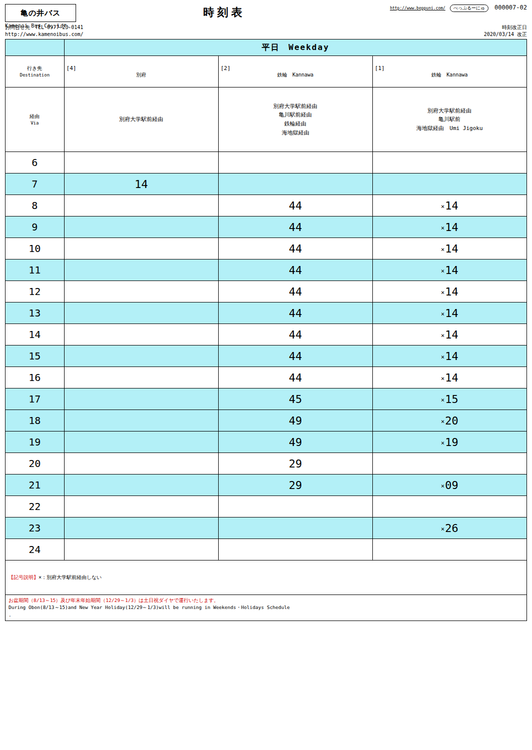亀の井バス
Kamenoi Bus Co,.Ldt.
時刻表
http://www.beppuni.com/ べっぷるーにゅ 000007-02
お問合せ先　TEL 0977-23-0141
http://www.kamenoibus.com/
時刻改正日
2020/03/14 改正
| | 平日 Weekday |
| 行き先 Destination | [4] 別府 | [2] 鉄輪 Kannawa | [1] 鉄輪 Kannawa |
| 経由 Via | 別府大学駅前経由 | 別府大学駅前経由 亀川駅前経由 鉄輪経由 海地獄経由 | 別府大学駅前経由 亀川駅前 海地獄経由 Umi Jigoku |
| 6 | | | |
| 7 | 14 | | |
| 8 | | 44 | × 14 |
| 9 | | 44 | × 14 |
| 10 | | 44 | × 14 |
| 11 | | 44 | × 14 |
| 12 | | 44 | × 14 |
| 13 | | 44 | × 14 |
| 14 | | 44 | × 14 |
| 15 | | 44 | × 14 |
| 16 | | 44 | × 14 |
| 17 | | 45 | × 15 |
| 18 | | 49 | × 20 |
| 19 | | 49 | × 19 |
| 20 | | 29 | |
| 21 | | 29 | × 09 |
| 22 | | | |
| 23 | | | × 26 |
| 24 | | | |
| 【記号説明】 ×：別府大学駅前経由しない |
| お盆期間（8/13～15）及び年末年始期間（12/29～1/3）は土日祝ダイヤで運行いたします。 During Obon(8/13～15)and New Year Holiday(12/29～1/3)will be running in Weekends・Holidays Schedule . |